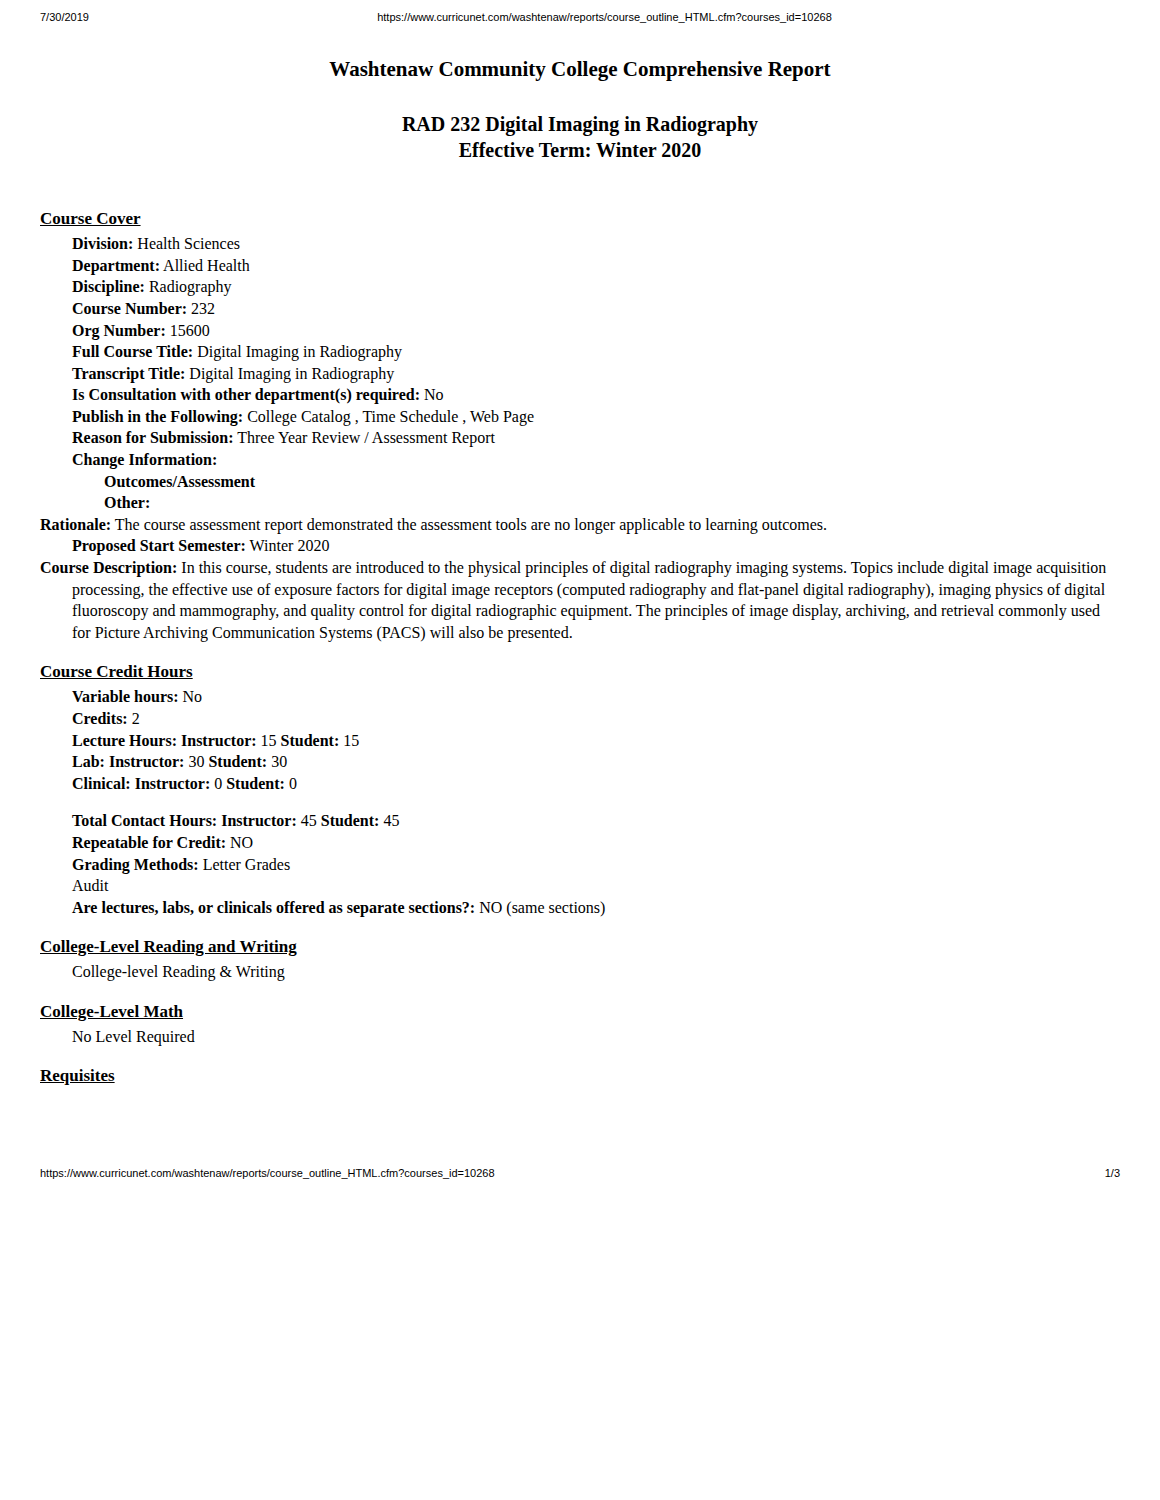7/30/2019 https://www.curricunet.com/washtenaw/reports/course_outline_HTML.cfm?courses_id=10268
Washtenaw Community College Comprehensive Report
RAD 232 Digital Imaging in Radiography
Effective Term: Winter 2020
Course Cover
Division: Health Sciences
Department: Allied Health
Discipline: Radiography
Course Number: 232
Org Number: 15600
Full Course Title: Digital Imaging in Radiography
Transcript Title: Digital Imaging in Radiography
Is Consultation with other department(s) required: No
Publish in the Following: College Catalog , Time Schedule , Web Page
Reason for Submission: Three Year Review / Assessment Report
Change Information:
Outcomes/Assessment
Other:
Rationale: The course assessment report demonstrated the assessment tools are no longer applicable to learning outcomes.
Proposed Start Semester: Winter 2020
Course Description: In this course, students are introduced to the physical principles of digital radiography imaging systems. Topics include digital image acquisition processing, the effective use of exposure factors for digital image receptors (computed radiography and flat-panel digital radiography), imaging physics of digital fluoroscopy and mammography, and quality control for digital radiographic equipment. The principles of image display, archiving, and retrieval commonly used for Picture Archiving Communication Systems (PACS) will also be presented.
Course Credit Hours
Variable hours: No
Credits: 2
Lecture Hours: Instructor: 15 Student: 15
Lab: Instructor: 30 Student: 30
Clinical: Instructor: 0 Student: 0
Total Contact Hours: Instructor: 45 Student: 45
Repeatable for Credit: NO
Grading Methods: Letter Grades
Audit
Are lectures, labs, or clinicals offered as separate sections?: NO (same sections)
College-Level Reading and Writing
College-level Reading & Writing
College-Level Math
No Level Required
Requisites
https://www.curricunet.com/washtenaw/reports/course_outline_HTML.cfm?courses_id=10268 1/3